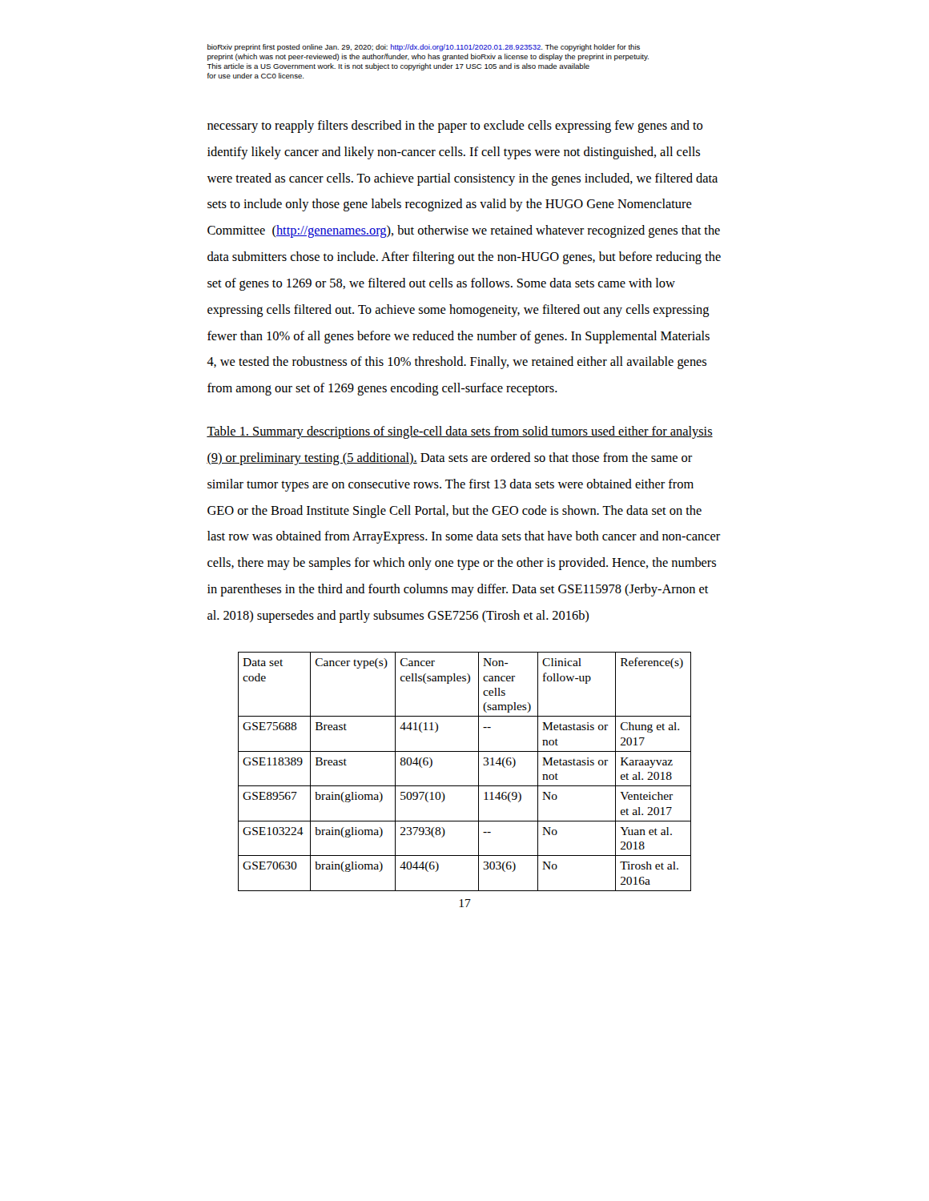bioRxiv preprint first posted online Jan. 29, 2020; doi: http://dx.doi.org/10.1101/2020.01.28.923532. The copyright holder for this
preprint (which was not peer-reviewed) is the author/funder, who has granted bioRxiv a license to display the preprint in perpetuity.
This article is a US Government work. It is not subject to copyright under 17 USC 105 and is also made available
for use under a CC0 license.
necessary to reapply filters described in the paper to exclude cells expressing few genes and to identify likely cancer and likely non-cancer cells. If cell types were not distinguished, all cells were treated as cancer cells. To achieve partial consistency in the genes included, we filtered data sets to include only those gene labels recognized as valid by the HUGO Gene Nomenclature Committee (http://genenames.org), but otherwise we retained whatever recognized genes that the data submitters chose to include. After filtering out the non-HUGO genes, but before reducing the set of genes to 1269 or 58, we filtered out cells as follows. Some data sets came with low expressing cells filtered out. To achieve some homogeneity, we filtered out any cells expressing fewer than 10% of all genes before we reduced the number of genes. In Supplemental Materials 4, we tested the robustness of this 10% threshold. Finally, we retained either all available genes from among our set of 1269 genes encoding cell-surface receptors.
Table 1. Summary descriptions of single-cell data sets from solid tumors used either for analysis (9) or preliminary testing (5 additional). Data sets are ordered so that those from the same or similar tumor types are on consecutive rows. The first 13 data sets were obtained either from GEO or the Broad Institute Single Cell Portal, but the GEO code is shown. The data set on the last row was obtained from ArrayExpress. In some data sets that have both cancer and non-cancer cells, there may be samples for which only one type or the other is provided. Hence, the numbers in parentheses in the third and fourth columns may differ. Data set GSE115978 (Jerby-Arnon et al. 2018) supersedes and partly subsumes GSE7256 (Tirosh et al. 2016b)
| Data set code | Cancer type(s) | Cancer cells(samples) | Non- cancer cells (samples) | Clinical follow-up | Reference(s) |
| --- | --- | --- | --- | --- | --- |
| GSE75688 | Breast | 441(11) | -- | Metastasis or not | Chung et al. 2017 |
| GSE118389 | Breast | 804(6) | 314(6) | Metastasis or not | Karaayvaz et al. 2018 |
| GSE89567 | brain(glioma) | 5097(10) | 1146(9) | No | Venteicher et al. 2017 |
| GSE103224 | brain(glioma) | 23793(8) | -- | No | Yuan et al. 2018 |
| GSE70630 | brain(glioma) | 4044(6) | 303(6) | No | Tirosh et al. 2016a |
17